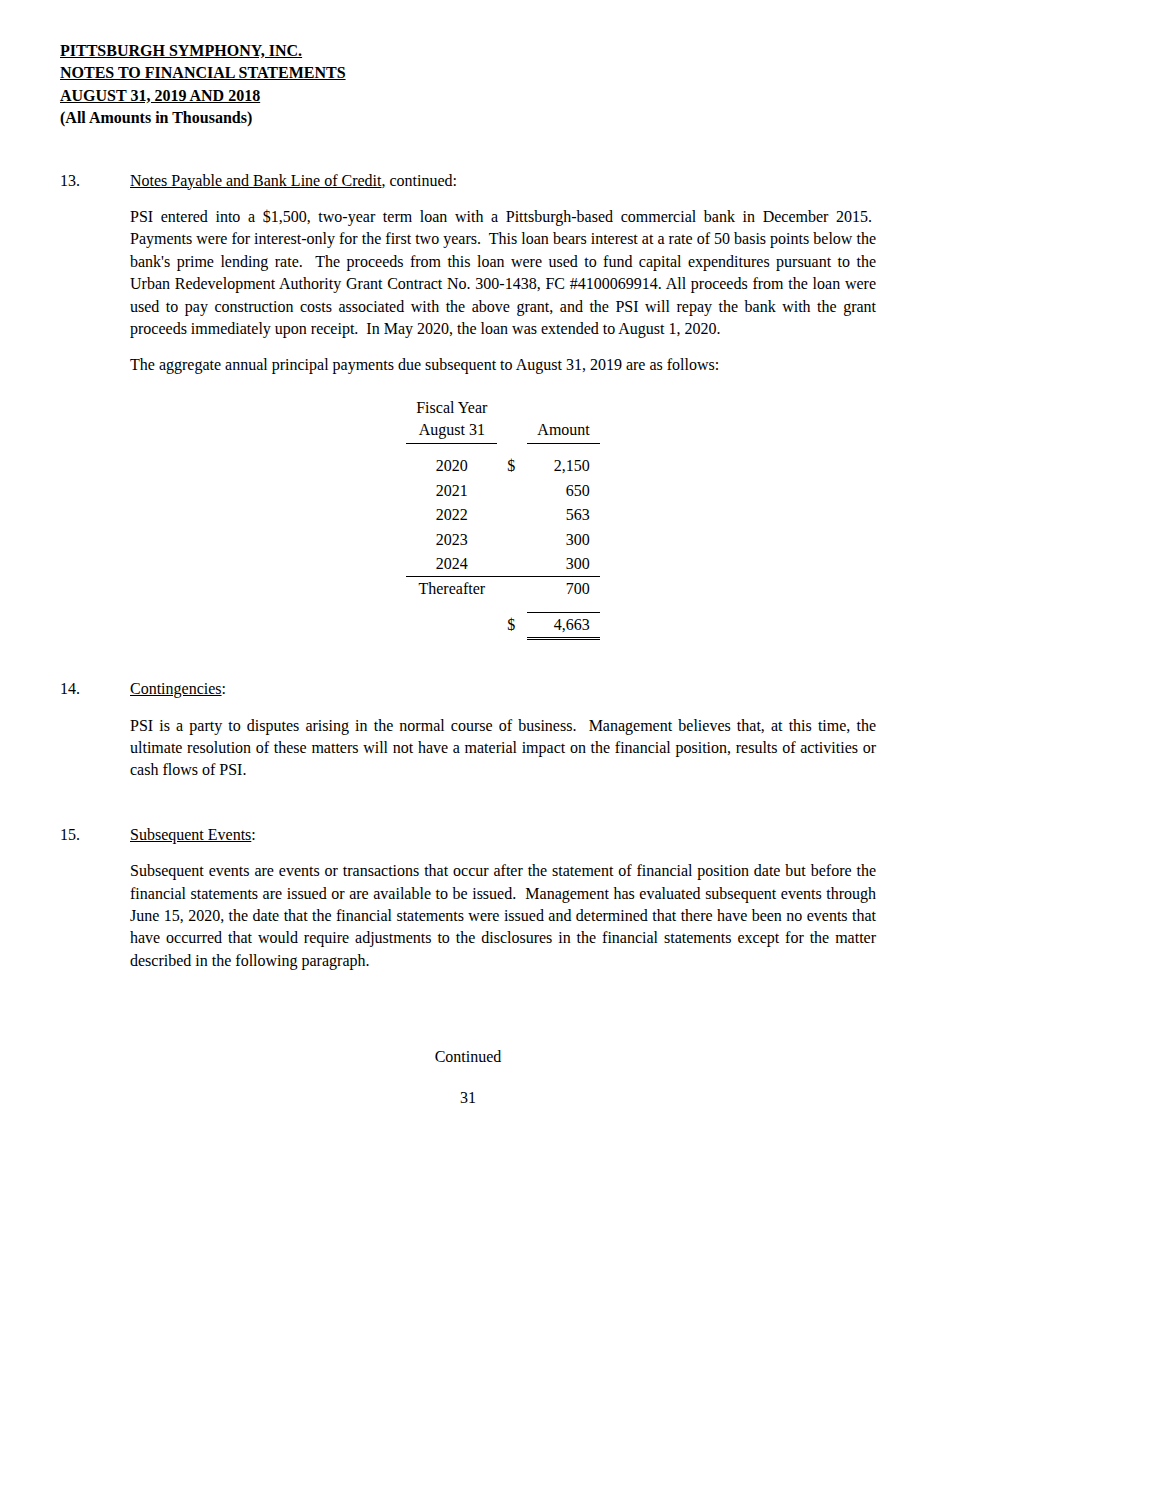PITTSBURGH SYMPHONY, INC.
NOTES TO FINANCIAL STATEMENTS
AUGUST 31, 2019 AND 2018
(All Amounts in Thousands)
13.
Notes Payable and Bank Line of Credit, continued:
PSI entered into a $1,500, two-year term loan with a Pittsburgh-based commercial bank in December 2015. Payments were for interest-only for the first two years. This loan bears interest at a rate of 50 basis points below the bank's prime lending rate. The proceeds from this loan were used to fund capital expenditures pursuant to the Urban Redevelopment Authority Grant Contract No. 300-1438, FC #4100069914. All proceeds from the loan were used to pay construction costs associated with the above grant, and the PSI will repay the bank with the grant proceeds immediately upon receipt. In May 2020, the loan was extended to August 1, 2020.
The aggregate annual principal payments due subsequent to August 31, 2019 are as follows:
| Fiscal Year | | |
| --- | --- | --- |
| August 31 | | Amount |
| 2020 | $ | 2,150 |
| 2021 | | 650 |
| 2022 | | 563 |
| 2023 | | 300 |
| 2024 | | 300 |
| Thereafter | | 700 |
| | $ | 4,663 |
14.
Contingencies:
PSI is a party to disputes arising in the normal course of business. Management believes that, at this time, the ultimate resolution of these matters will not have a material impact on the financial position, results of activities or cash flows of PSI.
15.
Subsequent Events:
Subsequent events are events or transactions that occur after the statement of financial position date but before the financial statements are issued or are available to be issued. Management has evaluated subsequent events through June 15, 2020, the date that the financial statements were issued and determined that there have been no events that have occurred that would require adjustments to the disclosures in the financial statements except for the matter described in the following paragraph.
Continued
31